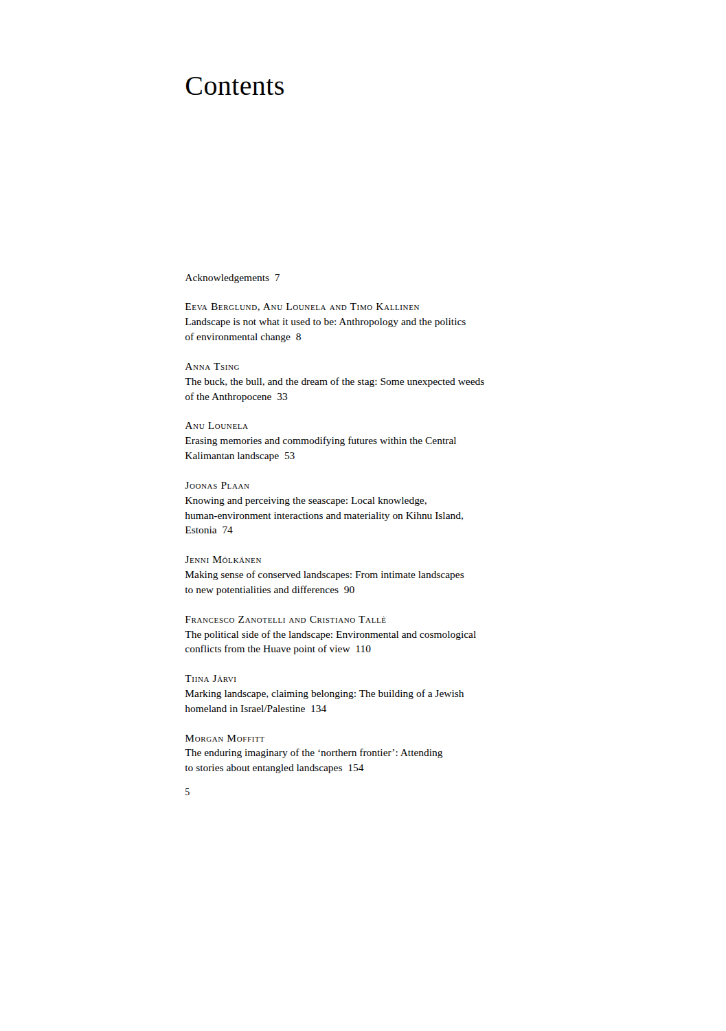Contents
Acknowledgements 7
Eeva Berglund, Anu Lounela and Timo Kallinen
Landscape is not what it used to be: Anthropology and the politics
of environmental change 8
Anna Tsing
The buck, the bull, and the dream of the stag: Some unexpected weeds
of the Anthropocene 33
Anu Lounela
Erasing memories and commodifying futures within the Central
Kalimantan landscape 53
Joonas Plaan
Knowing and perceiving the seascape: Local knowledge,
human-environment interactions and materiality on Kihnu Island,
Estonia 74
Jenni Mölkänen
Making sense of conserved landscapes: From intimate landscapes
to new potentialities and differences 90
Francesco Zanotelli and Cristiano Tallè
The political side of the landscape: Environmental and cosmological
conflicts from the Huave point of view 110
Tiina Järvi
Marking landscape, claiming belonging: The building of a Jewish
homeland in Israel/Palestine 134
Morgan Moffitt
The enduring imaginary of the ‘northern frontier’: Attending
to stories about entangled landscapes 154
5